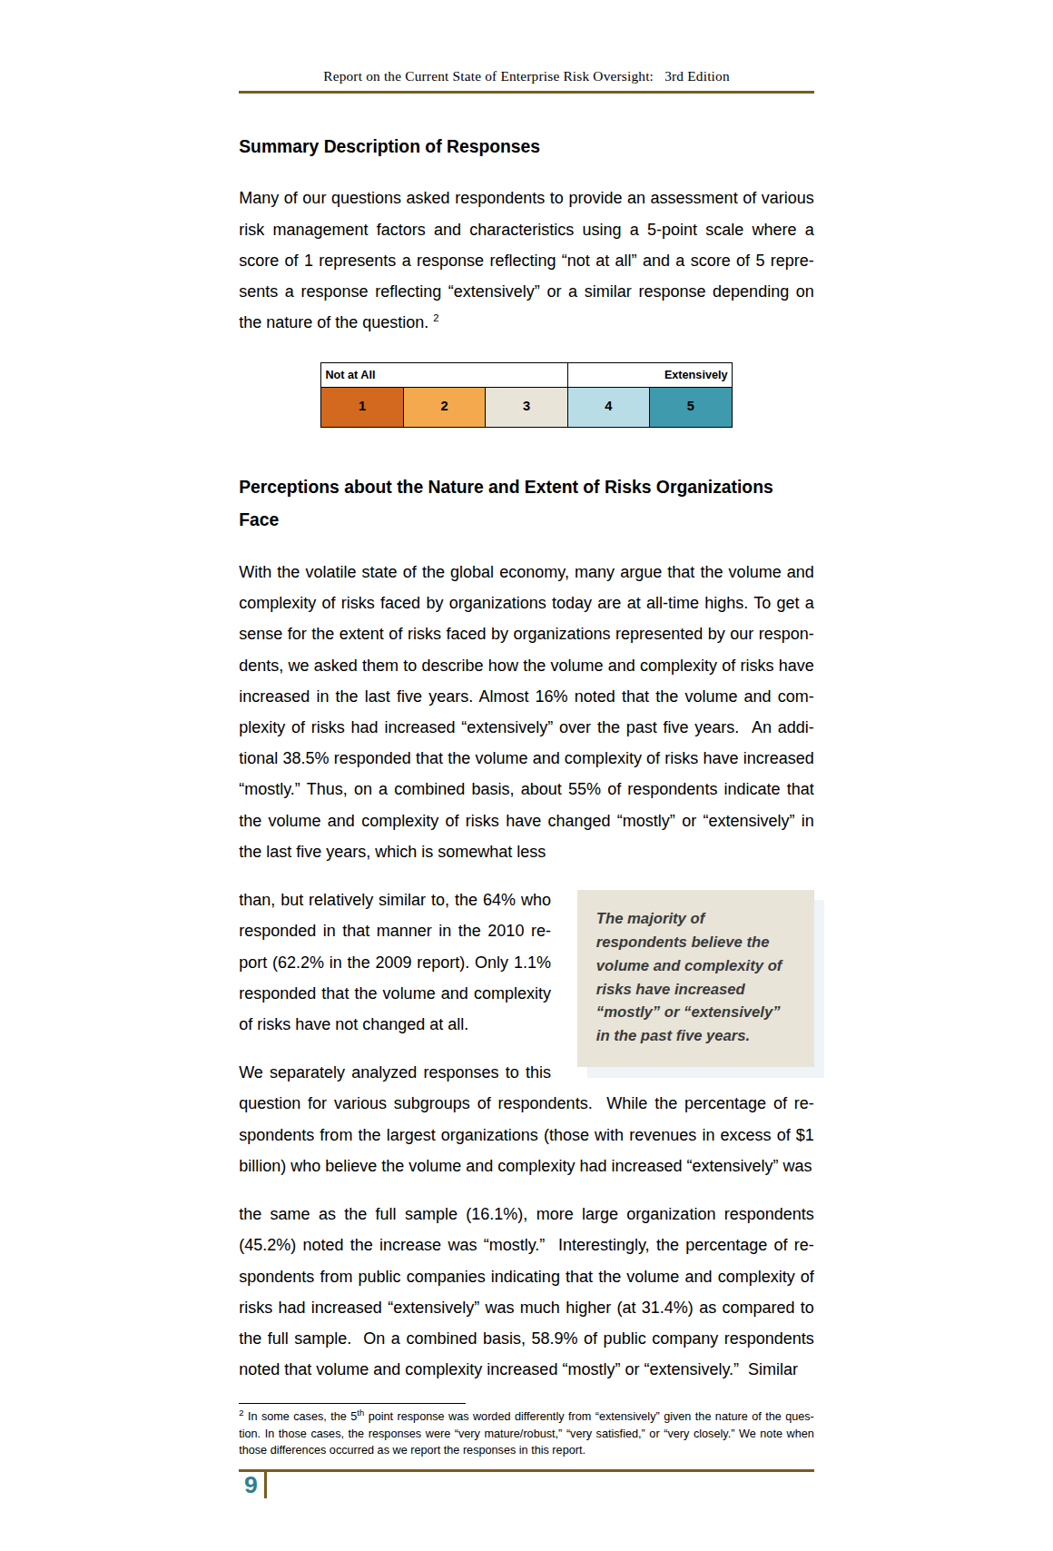Report on the Current State of Enterprise Risk Oversight: 3rd Edition
Summary Description of Responses
Many of our questions asked respondents to provide an assessment of various risk management factors and characteristics using a 5-point scale where a score of 1 represents a response reflecting “not at all” and a score of 5 represents a response reflecting “extensively” or a similar response depending on the nature of the question. 2
| Not at All | Extensively |
| 1 | 2 | 3 | 4 | 5 |
Perceptions about the Nature and Extent of Risks Organizations Face
With the volatile state of the global economy, many argue that the volume and complexity of risks faced by organizations today are at all-time highs. To get a sense for the extent of risks faced by organizations represented by our respondents, we asked them to describe how the volume and complexity of risks have increased in the last five years. Almost 16% noted that the volume and complexity of risks had increased “extensively” over the past five years. An additional 38.5% responded that the volume and complexity of risks have increased “mostly.” Thus, on a combined basis, about 55% of respondents indicate that the volume and complexity of risks have changed “mostly” or “extensively” in the last five years, which is somewhat less
The majority of respondents believe the volume and complexity of risks have increased “mostly” or “extensively” in the past five years.
than, but relatively similar to, the 64% who responded in that manner in the 2010 report (62.2% in the 2009 report). Only 1.1% responded that the volume and complexity of risks have not changed at all.
We separately analyzed responses to this question for various subgroups of respondents. While the percentage of respondents from the largest organizations (those with revenues in excess of $1 billion) who believe the volume and complexity had increased “extensively” was
the same as the full sample (16.1%), more large organization respondents (45.2%) noted the increase was “mostly.” Interestingly, the percentage of respondents from public companies indicating that the volume and complexity of risks had increased “extensively” was much higher (at 31.4%) as compared to the full sample. On a combined basis, 58.9% of public company respondents noted that volume and complexity increased “mostly” or “extensively.” Similar
2 In some cases, the 5th point response was worded differently from “extensively” given the nature of the question. In those cases, the responses were “very mature/robust,” “very satisfied,” or “very closely.” We note when those differences occurred as we report the responses in this report.
9